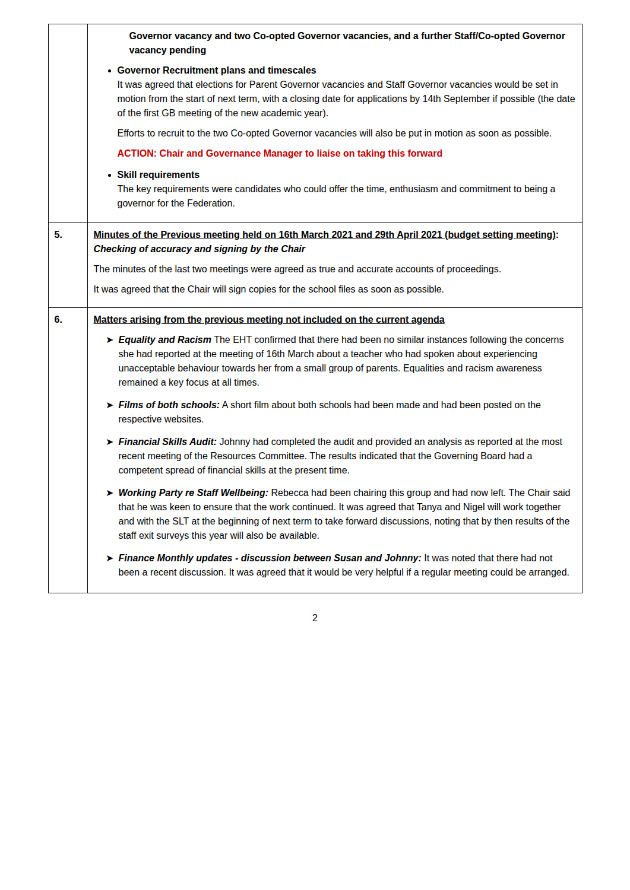| | Governor vacancy and two Co-opted Governor vacancies, and a further Staff/Co-opted Governor vacancy pending Governor Recruitment plans and timescales It was agreed that elections for Parent Governor vacancies and Staff Governor vacancies would be set in motion from the start of next term, with a closing date for applications by 14th September if possible (the date of the first GB meeting of the new academic year). Efforts to recruit to the two Co-opted Governor vacancies will also be put in motion as soon as possible. ACTION: Chair and Governance Manager to liaise on taking this forward Skill requirements The key requirements were candidates who could offer the time, enthusiasm and commitment to being a governor for the Federation. |
| 5. | Minutes of the Previous meeting held on 16th March 2021 and 29th April 2021 (budget setting meeting) : Checking of accuracy and signing by the Chair The minutes of the last two meetings were agreed as true and accurate accounts of proceedings. It was agreed that the Chair will sign copies for the school files as soon as possible. |
| 6. | Matters arising from the previous meeting not included on the current agenda Equality and Racism The EHT confirmed that there had been no similar instances following the concerns she had reported at the meeting of 16th March about a teacher who had spoken about experiencing unacceptable behaviour towards her from a small group of parents. Equalities and racism awareness remained a key focus at all times. Films of both schools: A short film about both schools had been made and had been posted on the respective websites. Financial Skills Audit: Johnny had completed the audit and provided an analysis as reported at the most recent meeting of the Resources Committee. The results indicated that the Governing Board had a competent spread of financial skills at the present time. Working Party re Staff Wellbeing: Rebecca had been chairing this group and had now left. The Chair said that he was keen to ensure that the work continued. It was agreed that Tanya and Nigel will work together and with the SLT at the beginning of next term to take forward discussions, noting that by then results of the staff exit surveys this year will also be available. Finance Monthly updates - discussion between Susan and Johnny: It was noted that there had not been a recent discussion. It was agreed that it would be very helpful if a regular meeting could be arranged. |
2